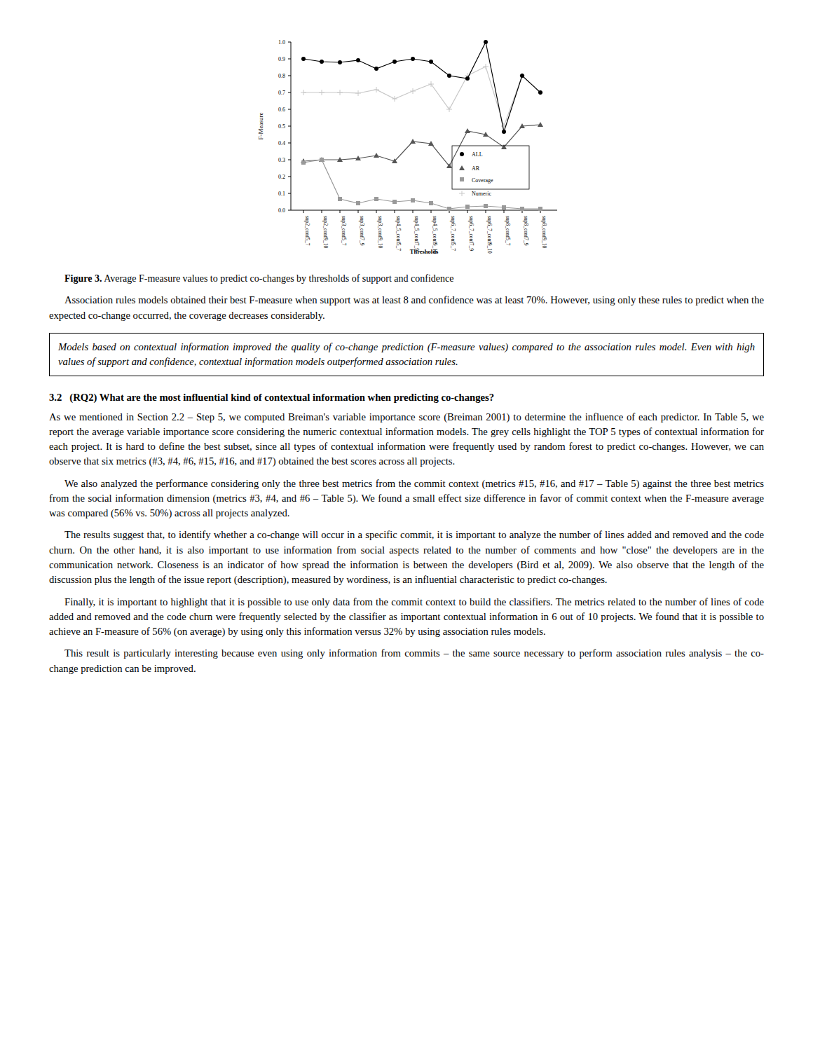1.0 0.9 0.8 0.7 0.6 0.5 0.4 0.3 0.2 0.1 0.0 F-Measure sup2_conf5_7 sup2_conf9_10 sup3_conf5_7 sup3_conf7_9 sup3_conf9_10 sup4_5_conf5_7 sup4_5_conf7_9 sup4_5_conf9_10 sup6_7_conf5_7 sup6_7_conf7_9 sup6_7_conf9_10 sup8_conf5_7 sup8_conf7_9 sup8_conf9_10 Thresholds ALL AR Coverage Numeric
Figure 3. Average F-measure values to predict co-changes by thresholds of support and confidence
Association rules models obtained their best F-measure when support was at least 8 and confidence was at least 70%. However, using only these rules to predict when the expected co-change occurred, the coverage decreases considerably.
Models based on contextual information improved the quality of co-change prediction (F-measure values) compared to the association rules model. Even with high values of support and confidence, contextual information models outperformed association rules.
3.2 (RQ2) What are the most influential kind of contextual information when predicting co-changes?
As we mentioned in Section 2.2 – Step 5, we computed Breiman's variable importance score (Breiman 2001) to determine the influence of each predictor. In Table 5, we report the average variable importance score considering the numeric contextual information models. The grey cells highlight the TOP 5 types of contextual information for each project. It is hard to define the best subset, since all types of contextual information were frequently used by random forest to predict co-changes. However, we can observe that six metrics (#3, #4, #6, #15, #16, and #17) obtained the best scores across all projects.
We also analyzed the performance considering only the three best metrics from the commit context (metrics #15, #16, and #17 – Table 5) against the three best metrics from the social information dimension (metrics #3, #4, and #6 – Table 5). We found a small effect size difference in favor of commit context when the F-measure average was compared (56% vs. 50%) across all projects analyzed.
The results suggest that, to identify whether a co-change will occur in a specific commit, it is important to analyze the number of lines added and removed and the code churn. On the other hand, it is also important to use information from social aspects related to the number of comments and how "close" the developers are in the communication network. Closeness is an indicator of how spread the information is between the developers (Bird et al, 2009). We also observe that the length of the discussion plus the length of the issue report (description), measured by wordiness, is an influential characteristic to predict co-changes.
Finally, it is important to highlight that it is possible to use only data from the commit context to build the classifiers. The metrics related to the number of lines of code added and removed and the code churn were frequently selected by the classifier as important contextual information in 6 out of 10 projects. We found that it is possible to achieve an F-measure of 56% (on average) by using only this information versus 32% by using association rules models.
This result is particularly interesting because even using only information from commits – the same source necessary to perform association rules analysis – the co-change prediction can be improved.